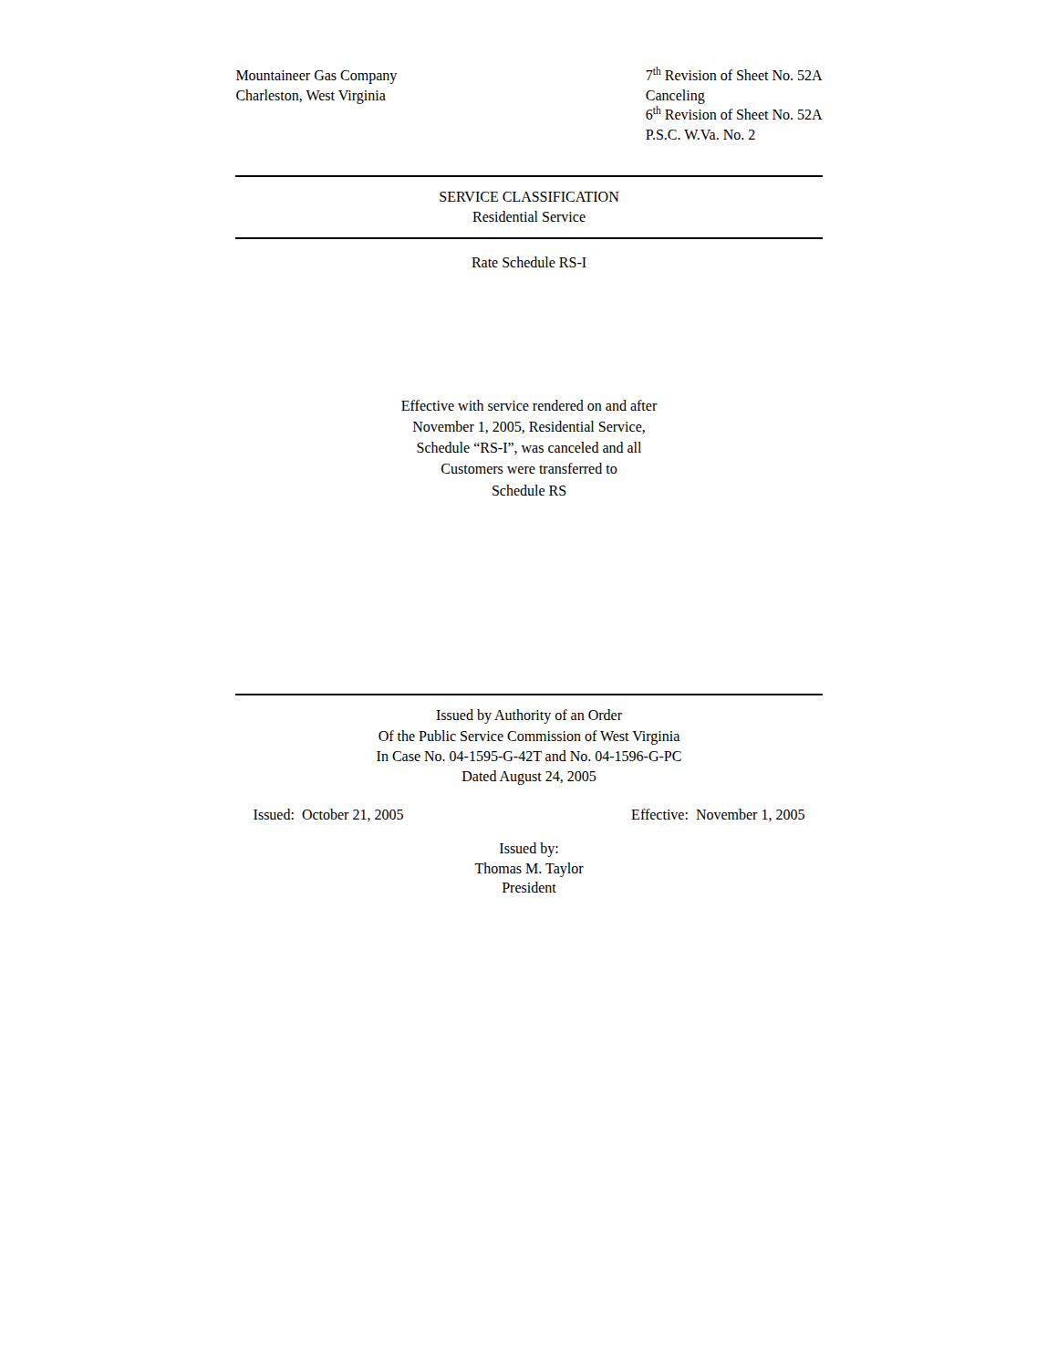Mountaineer Gas Company
Charleston, West Virginia
7th Revision of Sheet No. 52A
Canceling
6th Revision of Sheet No. 52A
P.S.C. W.Va. No. 2
SERVICE CLASSIFICATION
Residential Service
Rate Schedule RS-I
Effective with service rendered on and after
November 1, 2005, Residential Service,
Schedule “RS-I”, was canceled and all
Customers were transferred to
Schedule RS
Issued by Authority of an Order
Of the Public Service Commission of West Virginia
In Case No. 04-1595-G-42T and No. 04-1596-G-PC
Dated August 24, 2005
Issued: October 21, 2005
Effective: November 1, 2005
Issued by:
Thomas M. Taylor
President